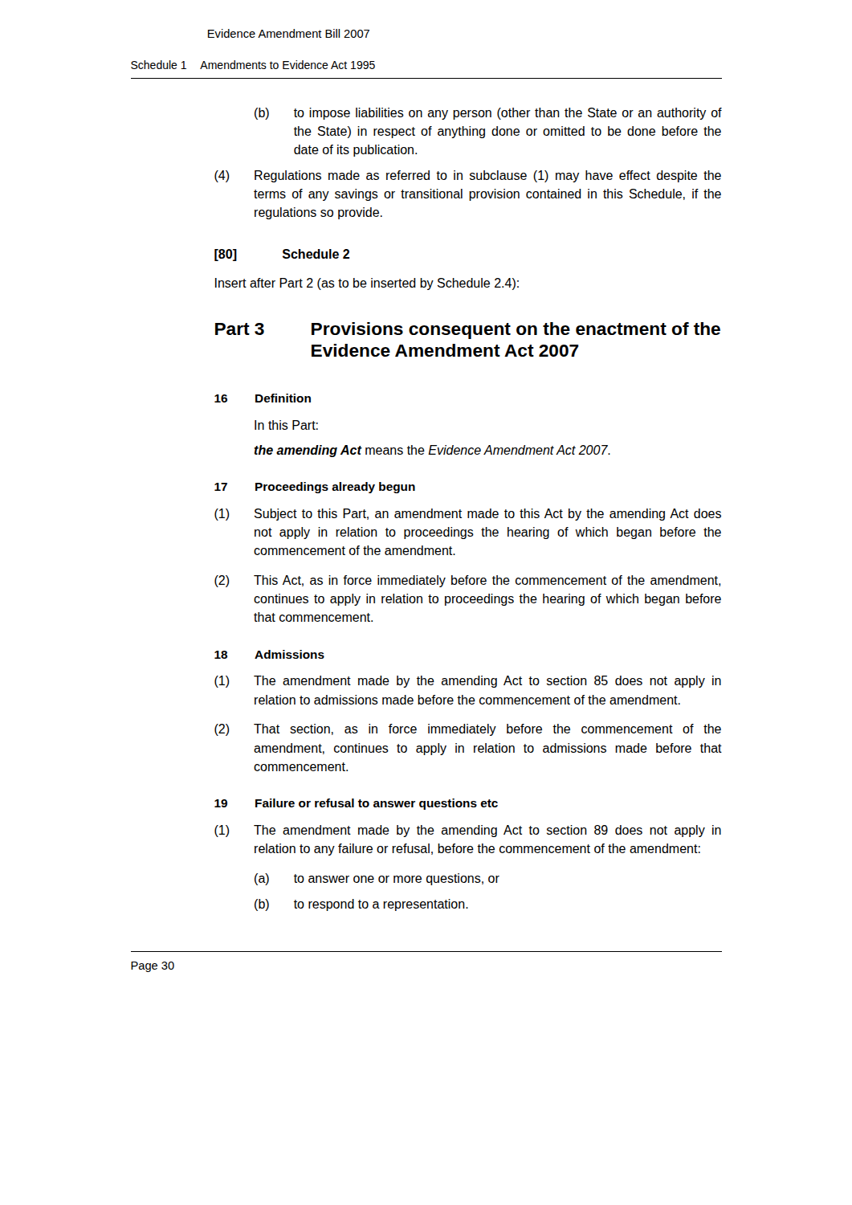Evidence Amendment Bill 2007
Schedule 1 Amendments to Evidence Act 1995
(b) to impose liabilities on any person (other than the State or an authority of the State) in respect of anything done or omitted to be done before the date of its publication.
(4) Regulations made as referred to in subclause (1) may have effect despite the terms of any savings or transitional provision contained in this Schedule, if the regulations so provide.
[80] Schedule 2
Insert after Part 2 (as to be inserted by Schedule 2.4):
Part 3 Provisions consequent on the enactment of the Evidence Amendment Act 2007
16 Definition
In this Part:
the amending Act means the Evidence Amendment Act 2007.
17 Proceedings already begun
(1) Subject to this Part, an amendment made to this Act by the amending Act does not apply in relation to proceedings the hearing of which began before the commencement of the amendment.
(2) This Act, as in force immediately before the commencement of the amendment, continues to apply in relation to proceedings the hearing of which began before that commencement.
18 Admissions
(1) The amendment made by the amending Act to section 85 does not apply in relation to admissions made before the commencement of the amendment.
(2) That section, as in force immediately before the commencement of the amendment, continues to apply in relation to admissions made before that commencement.
19 Failure or refusal to answer questions etc
(1) The amendment made by the amending Act to section 89 does not apply in relation to any failure or refusal, before the commencement of the amendment:
(a) to answer one or more questions, or
(b) to respond to a representation.
Page 30